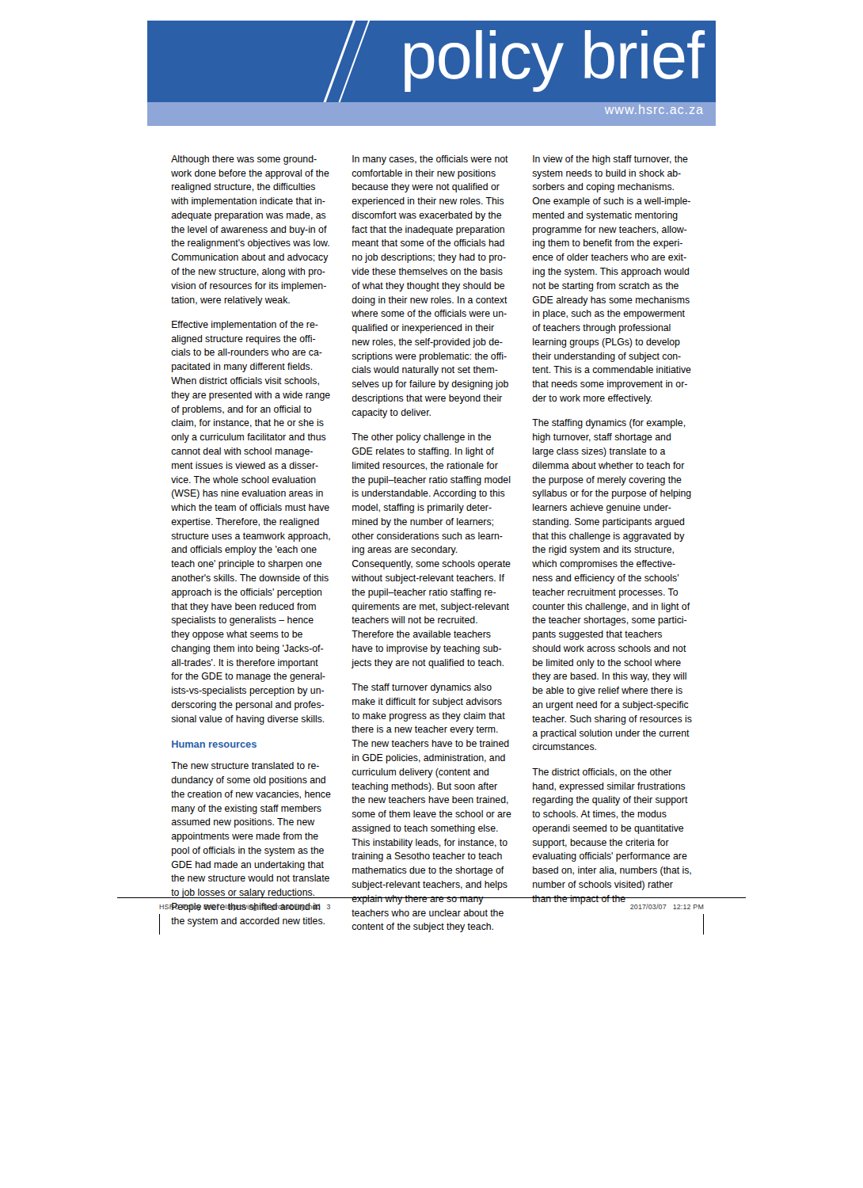policy brief
www.hsrc.ac.za
Although there was some groundwork done before the approval of the realigned structure, the difficulties with implementation indicate that inadequate preparation was made, as the level of awareness and buy-in of the realignment's objectives was low. Communication about and advocacy of the new structure, along with provision of resources for its implementation, were relatively weak.
Effective implementation of the realigned structure requires the officials to be all-rounders who are capacitated in many different fields. When district officials visit schools, they are presented with a wide range of problems, and for an official to claim, for instance, that he or she is only a curriculum facilitator and thus cannot deal with school management issues is viewed as a disservice. The whole school evaluation (WSE) has nine evaluation areas in which the team of officials must have expertise. Therefore, the realigned structure uses a teamwork approach, and officials employ the 'each one teach one' principle to sharpen one another's skills. The downside of this approach is the officials' perception that they have been reduced from specialists to generalists – hence they oppose what seems to be changing them into being 'Jacks-of-all-trades'. It is therefore important for the GDE to manage the generalists-vs-specialists perception by underscoring the personal and professional value of having diverse skills.
Human resources
The new structure translated to redundancy of some old positions and the creation of new vacancies, hence many of the existing staff members assumed new positions. The new appointments were made from the pool of officials in the system as the GDE had made an undertaking that the new structure would not translate to job losses or salary reductions. People were thus shifted around in the system and accorded new titles. In many cases, the officials were not comfortable in their new positions because they were not qualified or experienced in their new roles. This discomfort was exacerbated by the fact that the inadequate preparation meant that some of the officials had no job descriptions; they had to provide these themselves on the basis of what they thought they should be doing in their new roles. In a context where some of the officials were unqualified or inexperienced in their new roles, the self-provided job descriptions were problematic: the officials would naturally not set themselves up for failure by designing job descriptions that were beyond their capacity to deliver.
The other policy challenge in the GDE relates to staffing. In light of limited resources, the rationale for the pupil–teacher ratio staffing model is understandable. According to this model, staffing is primarily determined by the number of learners; other considerations such as learning areas are secondary. Consequently, some schools operate without subject-relevant teachers. If the pupil–teacher ratio staffing requirements are met, subject-relevant teachers will not be recruited. Therefore the available teachers have to improvise by teaching subjects they are not qualified to teach.
The staff turnover dynamics also make it difficult for subject advisors to make progress as they claim that there is a new teacher every term. The new teachers have to be trained in GDE policies, administration, and curriculum delivery (content and teaching methods). But soon after the new teachers have been trained, some of them leave the school or are assigned to teach something else. This instability leads, for instance, to training a Sesotho teacher to teach mathematics due to the shortage of subject-relevant teachers, and helps explain why there are so many teachers who are unclear about the content of the subject they teach.
In view of the high staff turnover, the system needs to build in shock absorbers and coping mechanisms. One example of such is a well-implemented and systematic mentoring programme for new teachers, allowing them to benefit from the experience of older teachers who are exiting the system. This approach would not be starting from scratch as the GDE already has some mechanisms in place, such as the empowerment of teachers through professional learning groups (PLGs) to develop their understanding of subject content. This is a commendable initiative that needs some improvement in order to work more effectively.
The staffing dynamics (for example, high turnover, staff shortage and large class sizes) translate to a dilemma about whether to teach for the purpose of merely covering the syllabus or for the purpose of helping learners achieve genuine understanding. Some participants argued that this challenge is aggravated by the rigid system and its structure, which compromises the effectiveness and efficiency of the schools' teacher recruitment processes. To counter this challenge, and in light of the teacher shortages, some participants suggested that teachers should work across schools and not be limited only to the school where they are based. In this way, they will be able to give relief where there is an urgent need for a subject-specific teacher. Such sharing of resources is a practical solution under the current circumstances.
The district officials, on the other hand, expressed similar frustrations regarding the quality of their support to schools. At times, the modus operandi seemed to be quantitative support, because the criteria for evaluating officials' performance are based on, inter alia, numbers (that is, number of schools visited) rather than the impact of the
HSRC Policy Brief - Improving the probability.indd 3
2017/03/07 12:12 PM